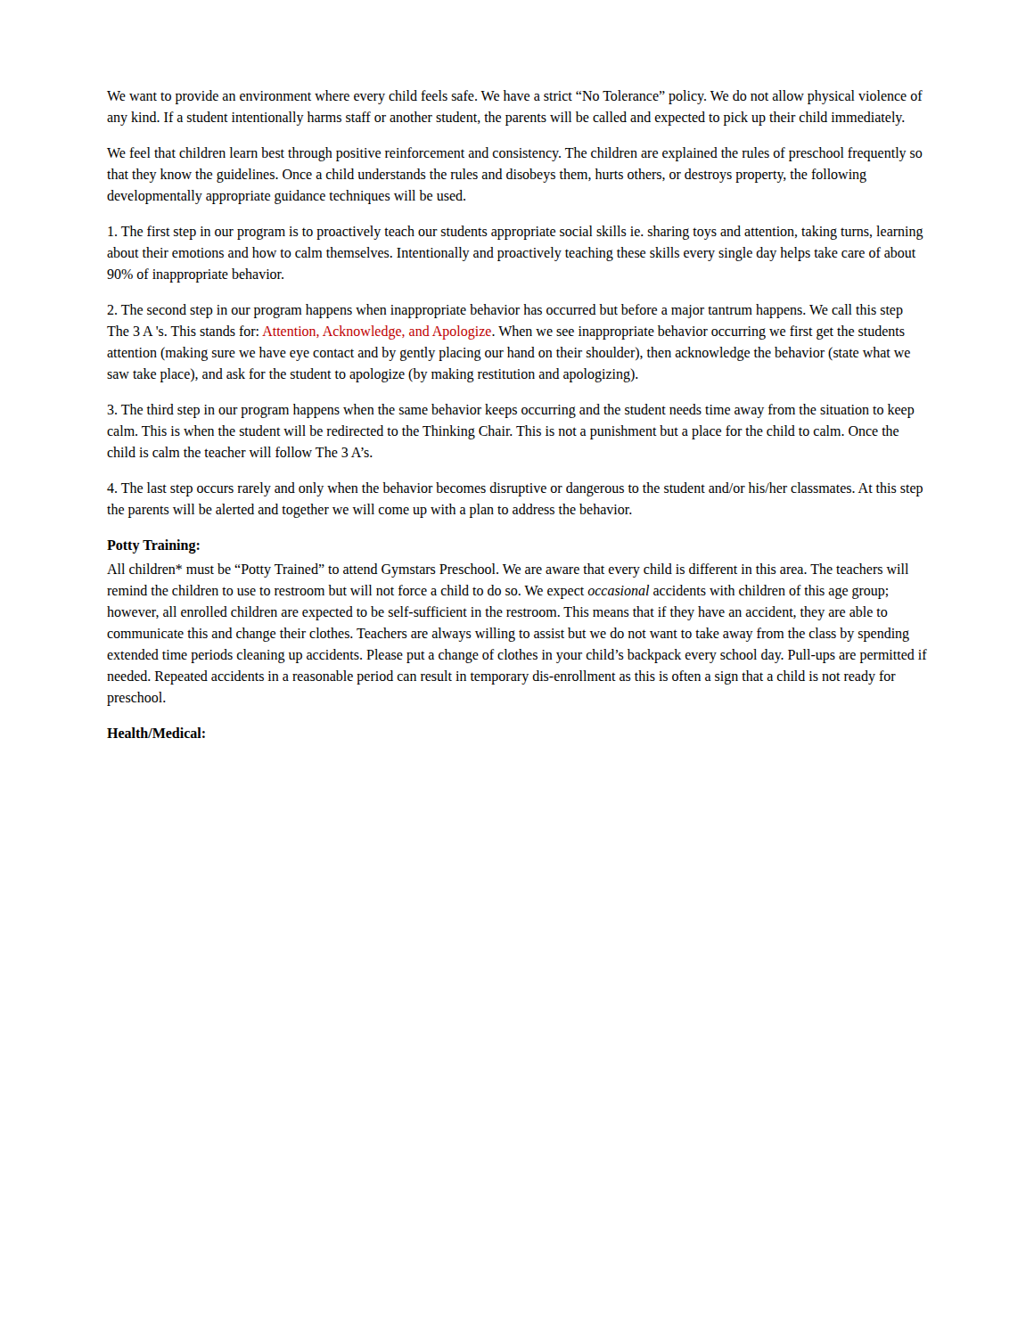We want to provide an environment where every child feels safe. We have a strict “No Tolerance” policy. We do not allow physical violence of any kind. If a student intentionally harms staff or another student, the parents will be called and expected to pick up their child immediately.
We feel that children learn best through positive reinforcement and consistency. The children are explained the rules of preschool frequently so that they know the guidelines. Once a child understands the rules and disobeys them, hurts others, or destroys property, the following developmentally appropriate guidance techniques will be used.
1. The first step in our program is to proactively teach our students appropriate social skills ie. sharing toys and attention, taking turns, learning about their emotions and how to calm themselves. Intentionally and proactively teaching these skills every single day helps take care of about 90% of inappropriate behavior.
2. The second step in our program happens when inappropriate behavior has occurred but before a major tantrum happens. We call this step The 3 A 's. This stands for: Attention, Acknowledge, and Apologize. When we see inappropriate behavior occurring we first get the students attention (making sure we have eye contact and by gently placing our hand on their shoulder), then acknowledge the behavior (state what we saw take place), and ask for the student to apologize (by making restitution and apologizing).
3. The third step in our program happens when the same behavior keeps occurring and the student needs time away from the situation to keep calm. This is when the student will be redirected to the Thinking Chair. This is not a punishment but a place for the child to calm. Once the child is calm the teacher will follow The 3 A’s.
4. The last step occurs rarely and only when the behavior becomes disruptive or dangerous to the student and/or his/her classmates. At this step the parents will be alerted and together we will come up with a plan to address the behavior.
Potty Training:
All children* must be “Potty Trained” to attend Gymstars Preschool. We are aware that every child is different in this area. The teachers will remind the children to use to restroom but will not force a child to do so. We expect occasional accidents with children of this age group; however, all enrolled children are expected to be self-sufficient in the restroom. This means that if they have an accident, they are able to communicate this and change their clothes. Teachers are always willing to assist but we do not want to take away from the class by spending extended time periods cleaning up accidents. Please put a change of clothes in your child’s backpack every school day. Pull-ups are permitted if needed. Repeated accidents in a reasonable period can result in temporary dis-enrollment as this is often a sign that a child is not ready for preschool.
Health/Medical: